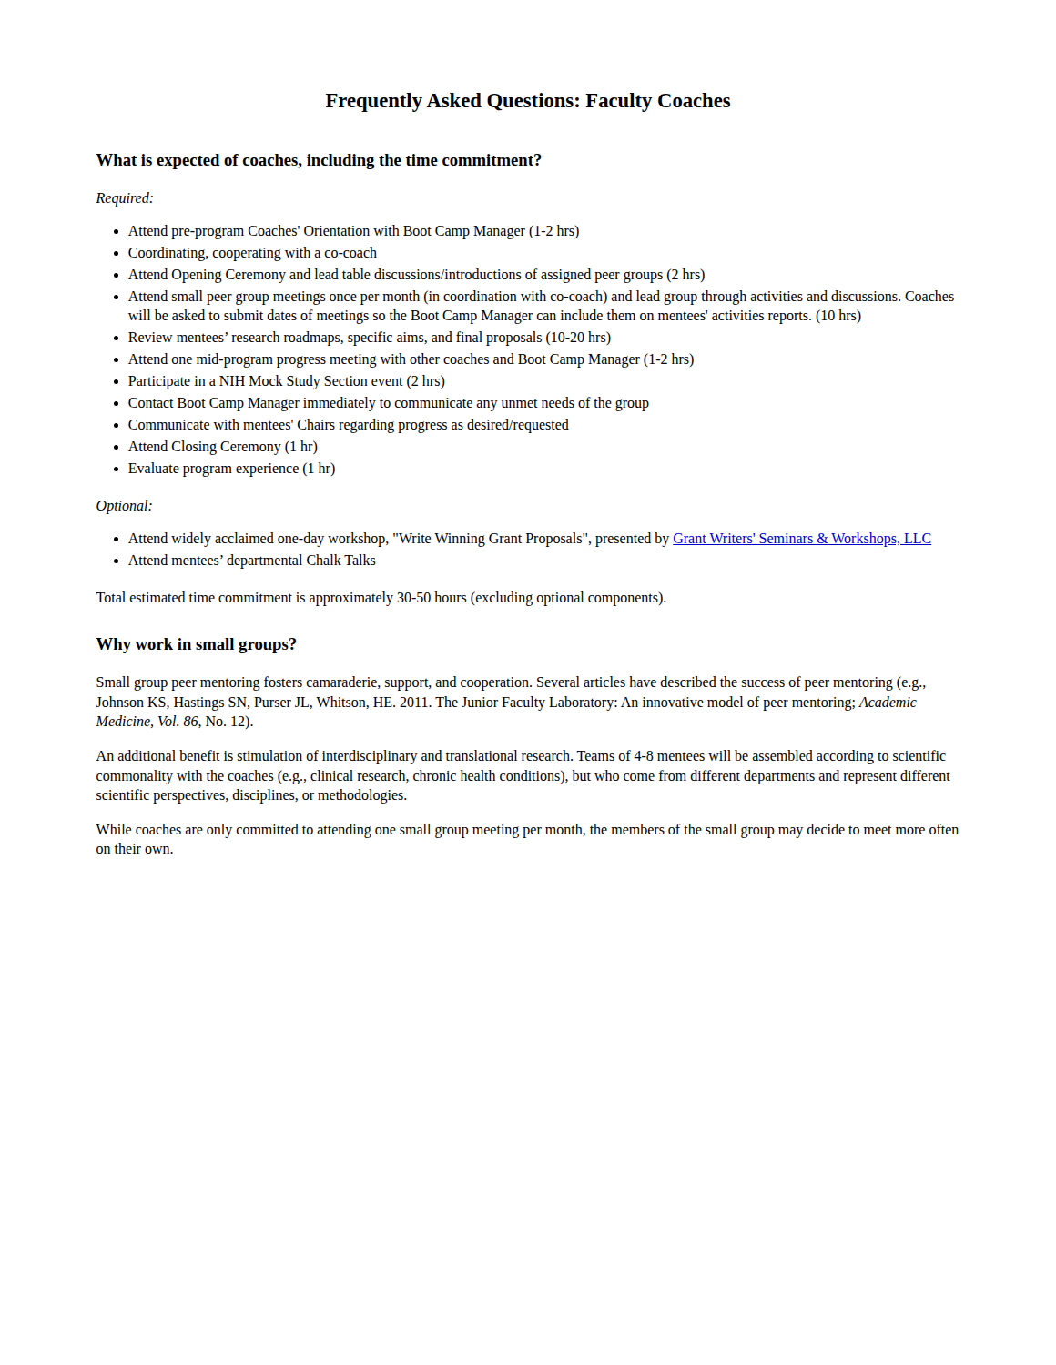Frequently Asked Questions: Faculty Coaches
What is expected of coaches, including the time commitment?
Required:
Attend pre-program Coaches' Orientation with Boot Camp Manager (1-2 hrs)
Coordinating, cooperating with a co-coach
Attend Opening Ceremony and lead table discussions/introductions of assigned peer groups (2 hrs)
Attend small peer group meetings once per month (in coordination with co-coach) and lead group through activities and discussions. Coaches will be asked to submit dates of meetings so the Boot Camp Manager can include them on mentees' activities reports. (10 hrs)
Review mentees’ research roadmaps, specific aims, and final proposals (10-20 hrs)
Attend one mid-program progress meeting with other coaches and Boot Camp Manager (1-2 hrs)
Participate in a NIH Mock Study Section event (2 hrs)
Contact Boot Camp Manager immediately to communicate any unmet needs of the group
Communicate with mentees' Chairs regarding progress as desired/requested
Attend Closing Ceremony (1 hr)
Evaluate program experience (1 hr)
Optional:
Attend widely acclaimed one-day workshop, "Write Winning Grant Proposals", presented by Grant Writers' Seminars & Workshops, LLC
Attend mentees’ departmental Chalk Talks
Total estimated time commitment is approximately 30-50 hours (excluding optional components).
Why work in small groups?
Small group peer mentoring fosters camaraderie, support, and cooperation. Several articles have described the success of peer mentoring (e.g., Johnson KS, Hastings SN, Purser JL, Whitson, HE. 2011. The Junior Faculty Laboratory: An innovative model of peer mentoring; Academic Medicine, Vol. 86, No. 12).
An additional benefit is stimulation of interdisciplinary and translational research. Teams of 4-8 mentees will be assembled according to scientific commonality with the coaches (e.g., clinical research, chronic health conditions), but who come from different departments and represent different scientific perspectives, disciplines, or methodologies.
While coaches are only committed to attending one small group meeting per month, the members of the small group may decide to meet more often on their own.